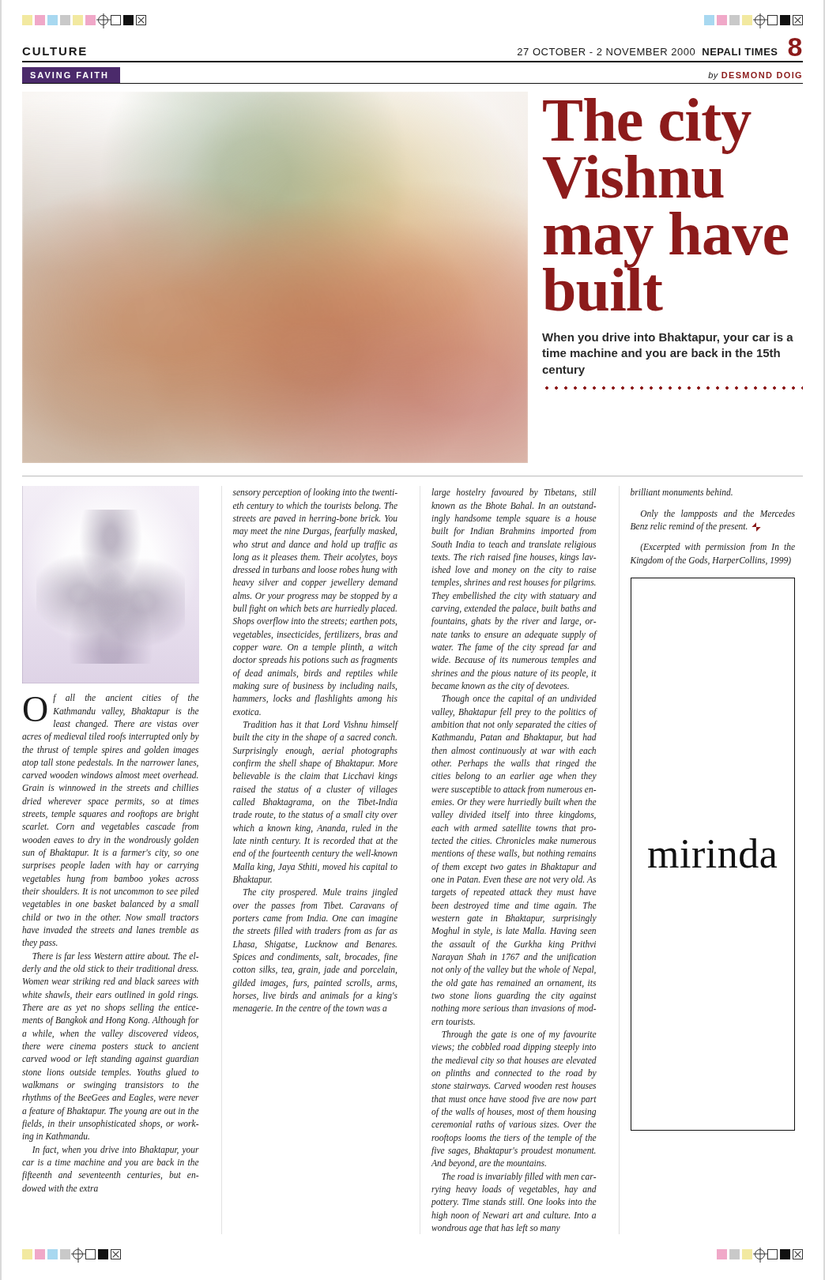CULTURE
27 OCTOBER - 2 NOVEMBER 2000 NEPALI TIMES 8
SAVING FAITH
by DESMOND DOIG
The city Vishnu may have built
When you drive into Bhaktapur, your car is a time machine and you are back in the 15th century
Of all the ancient cities of the Kathmandu valley, Bhaktapur is the least changed. There are vistas over acres of medieval tiled roofs interrupted only by the thrust of temple spires and golden images atop tall stone pedestals. In the narrower lanes, carved wooden windows almost meet overhead. Grain is winnowed in the streets and chillies dried wherever space permits, so at times streets, temple squares and rooftops are bright scarlet. Corn and vegetables cascade from wooden eaves to dry in the wondrously golden sun of Bhaktapur. It is a farmer's city, so one surprises people laden with hay or carrying vegetables hung from bamboo yokes across their shoulders. It is not uncommon to see piled vegetables in one basket balanced by a small child or two in the other. Now small tractors have invaded the streets and lanes tremble as they pass.
There is far less Western attire about. The elderly and the old stick to their traditional dress. Women wear striking red and black sarees with white shawls, their ears outlined in gold rings. There are as yet no shops selling the enticements of Bangkok and Hong Kong. Although for a while, when the valley discovered videos, there were cinema posters stuck to ancient carved wood or left standing against guardian stone lions outside temples. Youths glued to walkmans or swinging transistors to the rhythms of the BeeGees and Eagles, were never a feature of Bhaktapur. The young are out in the fields, in their unsophisticated shops, or working in Kathmandu.
In fact, when you drive into Bhaktapur, your car is a time machine and you are back in the fifteenth and seventeenth centuries, but endowed with the extra
sensory perception of looking into the twentieth century to which the tourists belong. The streets are paved in herring-bone brick. You may meet the nine Durgas, fearfully masked, who strut and dance and hold up traffic as long as it pleases them. Their acolytes, boys dressed in turbans and loose robes hung with heavy silver and copper jewellery demand alms. Or your progress may be stopped by a bull fight on which bets are hurriedly placed. Shops overflow into the streets; earthen pots, vegetables, insecticides, fertilizers, bras and copper ware. On a temple plinth, a witch doctor spreads his potions such as fragments of dead animals, birds and reptiles while making sure of business by including nails, hammers, locks and flashlights among his exotica.
Tradition has it that Lord Vishnu himself built the city in the shape of a sacred conch. Surprisingly enough, aerial photographs confirm the shell shape of Bhaktapur. More believable is the claim that Licchavi kings raised the status of a cluster of villages called Bhaktagrama, on the Tibet-India trade route, to the status of a small city over which a known king, Ananda, ruled in the late ninth century. It is recorded that at the end of the fourteenth century the well-known Malla king, Jaya Sthiti, moved his capital to Bhaktapur.
The city prospered. Mule trains jingled over the passes from Tibet. Caravans of porters came from India. One can imagine the streets filled with traders from as far as Lhasa, Shigatse, Lucknow and Benares. Spices and condiments, salt, brocades, fine cotton silks, tea, grain, jade and porcelain, gilded images, furs, painted scrolls, arms, horses, live birds and animals for a king's menagerie. In the centre of the town was a
large hostelry favoured by Tibetans, still known as the Bhote Bahal. In an outstandingly handsome temple square is a house built for Indian Brahmins imported from South India to teach and translate religious texts. The rich raised fine houses, kings lavished love and money on the city to raise temples, shrines and rest houses for pilgrims. They embellished the city with statuary and carving, extended the palace, built baths and fountains, ghats by the river and large, ornate tanks to ensure an adequate supply of water. The fame of the city spread far and wide. Because of its numerous temples and shrines and the pious nature of its people, it became known as the city of devotees.
Though once the capital of an undivided valley, Bhaktapur fell prey to the politics of ambition that not only separated the cities of Kathmandu, Patan and Bhaktapur, but had then almost continuously at war with each other. Perhaps the walls that ringed the cities belong to an earlier age when they were susceptible to attack from numerous enemies. Or they were hurriedly built when the valley divided itself into three kingdoms, each with armed satellite towns that protected the cities. Chronicles make numerous mentions of these walls, but nothing remains of them except two gates in Bhaktapur and one in Patan. Even these are not very old. As targets of repeated attack they must have been destroyed time and time again. The western gate in Bhaktapur, surprisingly Moghul in style, is late Malla. Having seen the assault of the Gurkha king Prithvi Narayan Shah in 1767 and the unification not only of the valley but the whole of Nepal, the old gate has remained an ornament, its two stone lions guarding the city against nothing more serious than invasions of modern tourists.
Through the gate is one of my favourite views; the cobbled road dipping steeply into the medieval city so that houses are elevated on plinths and connected to the road by stone stairways. Carved wooden rest houses that must once have stood five are now part of the walls of houses, most of them housing ceremonial raths of various sizes. Over the rooftops looms the tiers of the temple of the five sages, Bhaktapur's proudest monument. And beyond, are the mountains.
The road is invariably filled with men carrying heavy loads of vegetables, hay and pottery. Time stands still. One looks into the high noon of Newari art and culture. Into a wondrous age that has left so many
brilliant monuments behind.
Only the lampposts and the Mercedes Benz relic remind of the present.
(Excerpted with permission from In the Kingdom of the Gods, HarperCollins, 1999)
mirinda